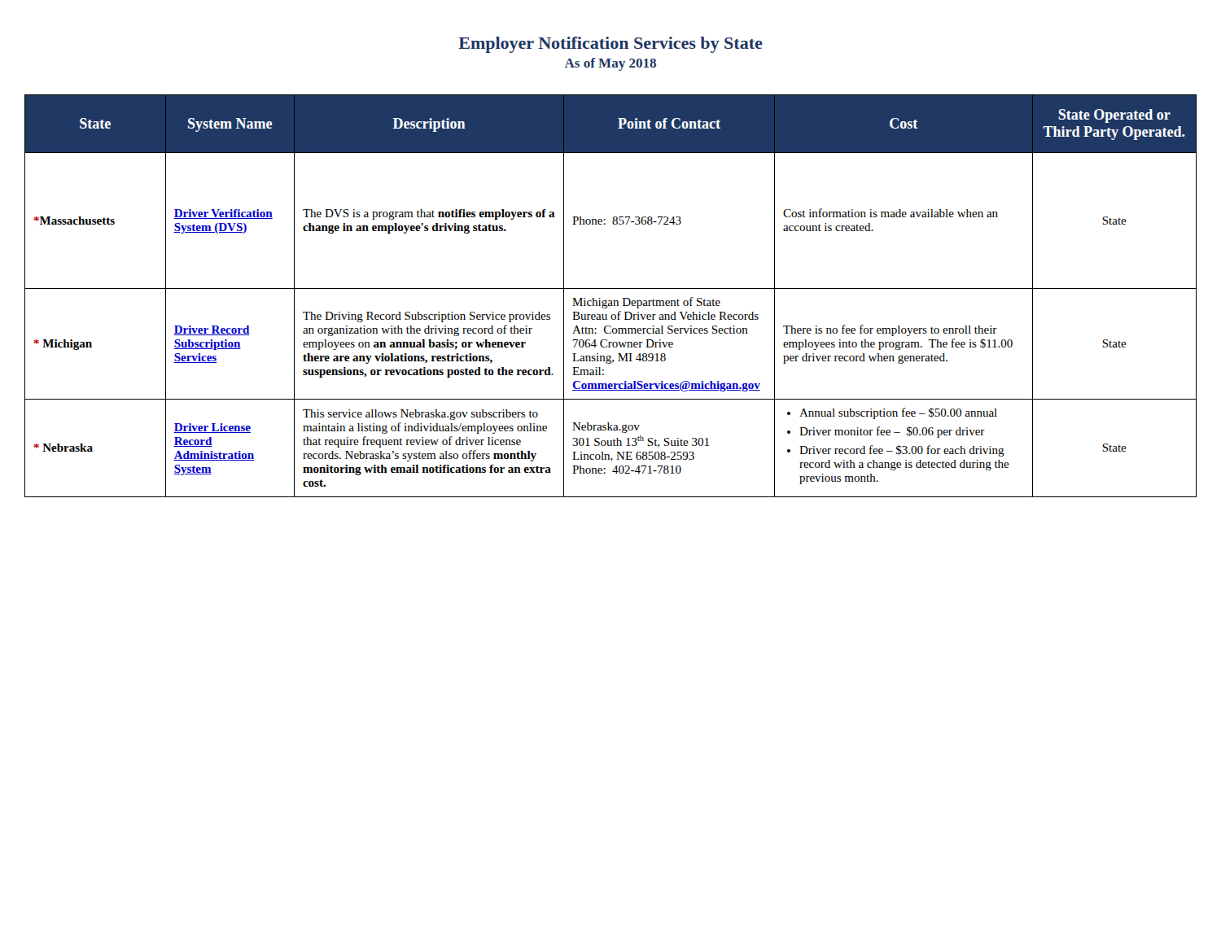Employer Notification Services by State
As of May 2018
| State | System Name | Description | Point of Contact | Cost | State Operated or Third Party Operated. |
| --- | --- | --- | --- | --- | --- |
| * Massachusetts | Driver Verification System (DVS) | The DVS is a program that notifies employers of a change in an employee's driving status. | Phone: 857-368-7243 | Cost information is made available when an account is created. | State |
| * Michigan | Driver Record Subscription Services | The Driving Record Subscription Service provides an organization with the driving record of their employees on an annual basis; or whenever there are any violations, restrictions, suspensions, or revocations posted to the record . | Michigan Department of State Bureau of Driver and Vehicle Records Attn: Commercial Services Section 7064 Crowner Drive Lansing, MI 48918 Email: CommercialServices@michigan.gov | There is no fee for employers to enroll their employees into the program. The fee is $11.00 per driver record when generated. | State |
| * Nebraska | Driver License Record Administration System | This service allows Nebraska.gov subscribers to maintain a listing of individuals/employees online that require frequent review of driver license records. Nebraska’s system also offers monthly monitoring with email notifications for an extra cost. | Nebraska.gov 301 South 13 th St, Suite 301 Lincoln, NE 68508-2593 Phone: 402-471-7810 | Annual subscription fee – $50.00 annual Driver monitor fee – $0.06 per driver Driver record fee – $3.00 for each driving record with a change is detected during the previous month. | State |